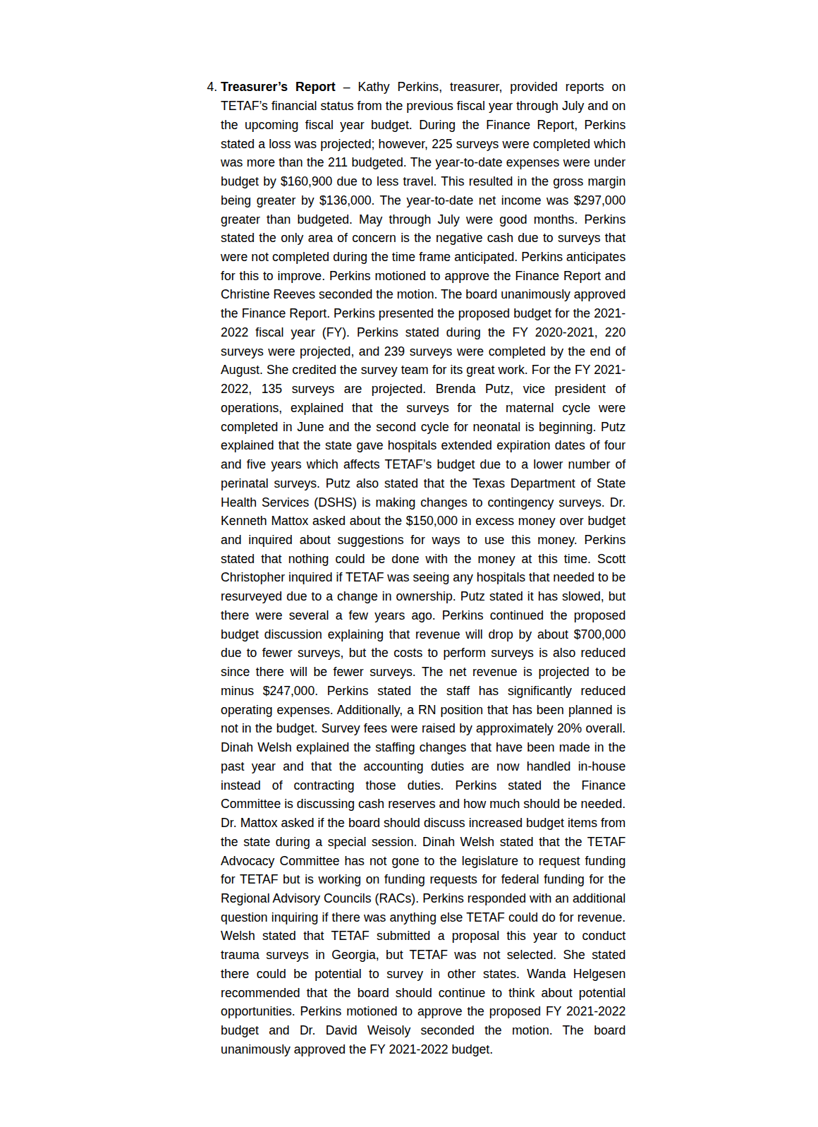Treasurer’s Report – Kathy Perkins, treasurer, provided reports on TETAF’s financial status from the previous fiscal year through July and on the upcoming fiscal year budget. During the Finance Report, Perkins stated a loss was projected; however, 225 surveys were completed which was more than the 211 budgeted. The year-to-date expenses were under budget by $160,900 due to less travel. This resulted in the gross margin being greater by $136,000. The year-to-date net income was $297,000 greater than budgeted. May through July were good months. Perkins stated the only area of concern is the negative cash due to surveys that were not completed during the time frame anticipated. Perkins anticipates for this to improve. Perkins motioned to approve the Finance Report and Christine Reeves seconded the motion. The board unanimously approved the Finance Report. Perkins presented the proposed budget for the 2021-2022 fiscal year (FY). Perkins stated during the FY 2020-2021, 220 surveys were projected, and 239 surveys were completed by the end of August. She credited the survey team for its great work. For the FY 2021-2022, 135 surveys are projected. Brenda Putz, vice president of operations, explained that the surveys for the maternal cycle were completed in June and the second cycle for neonatal is beginning. Putz explained that the state gave hospitals extended expiration dates of four and five years which affects TETAF’s budget due to a lower number of perinatal surveys. Putz also stated that the Texas Department of State Health Services (DSHS) is making changes to contingency surveys. Dr. Kenneth Mattox asked about the $150,000 in excess money over budget and inquired about suggestions for ways to use this money. Perkins stated that nothing could be done with the money at this time. Scott Christopher inquired if TETAF was seeing any hospitals that needed to be resurveyed due to a change in ownership. Putz stated it has slowed, but there were several a few years ago. Perkins continued the proposed budget discussion explaining that revenue will drop by about $700,000 due to fewer surveys, but the costs to perform surveys is also reduced since there will be fewer surveys. The net revenue is projected to be minus $247,000. Perkins stated the staff has significantly reduced operating expenses. Additionally, a RN position that has been planned is not in the budget. Survey fees were raised by approximately 20% overall. Dinah Welsh explained the staffing changes that have been made in the past year and that the accounting duties are now handled in-house instead of contracting those duties. Perkins stated the Finance Committee is discussing cash reserves and how much should be needed. Dr. Mattox asked if the board should discuss increased budget items from the state during a special session. Dinah Welsh stated that the TETAF Advocacy Committee has not gone to the legislature to request funding for TETAF but is working on funding requests for federal funding for the Regional Advisory Councils (RACs). Perkins responded with an additional question inquiring if there was anything else TETAF could do for revenue. Welsh stated that TETAF submitted a proposal this year to conduct trauma surveys in Georgia, but TETAF was not selected. She stated there could be potential to survey in other states. Wanda Helgesen recommended that the board should continue to think about potential opportunities. Perkins motioned to approve the proposed FY 2021-2022 budget and Dr. David Weisoly seconded the motion. The board unanimously approved the FY 2021-2022 budget.